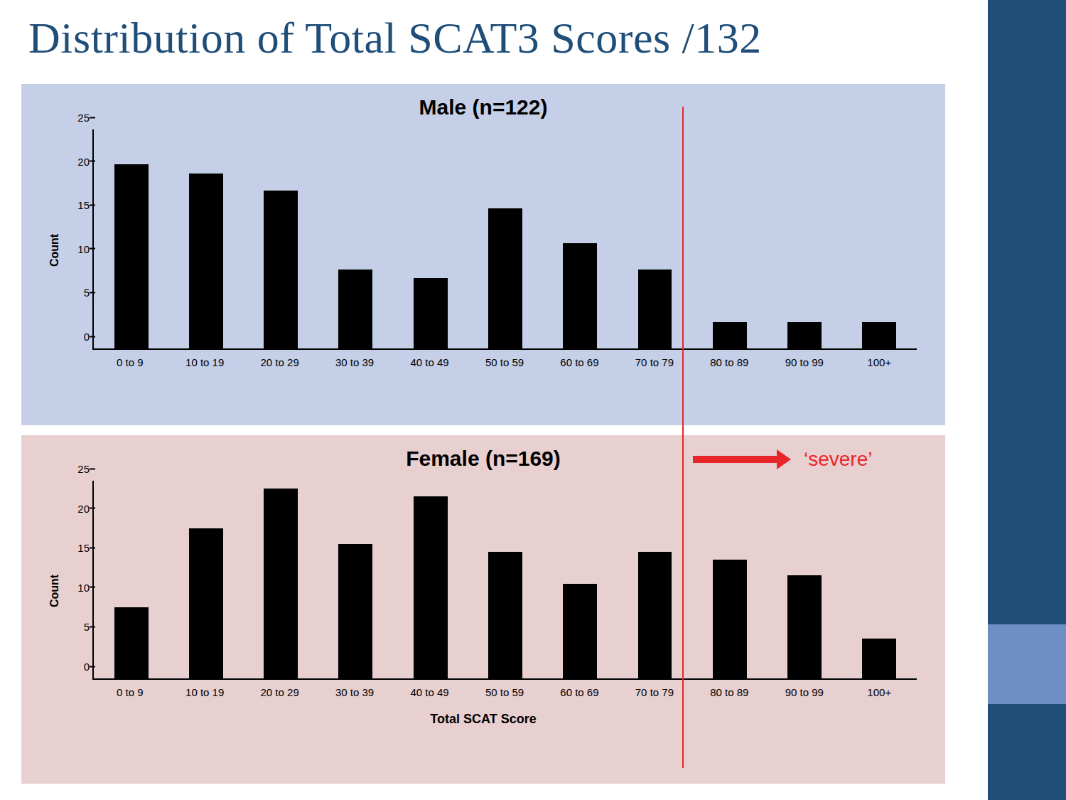Distribution of Total SCAT3 Scores /132
Male (n=122)
Count
25
20
15
10
5
0
0 to 9
10 to 19
20 to 29
30 to 39
40 to 49
50 to 59
60 to 69
70 to 79
80 to 89
90 to 99
100+
Female (n=169)
Count
25
20
15
10
5
0
0 to 9
10 to 19
20 to 29
30 to 39
40 to 49
50 to 59
60 to 69
70 to 79
80 to 89
90 to 99
100+
Total SCAT Score
‘severe’